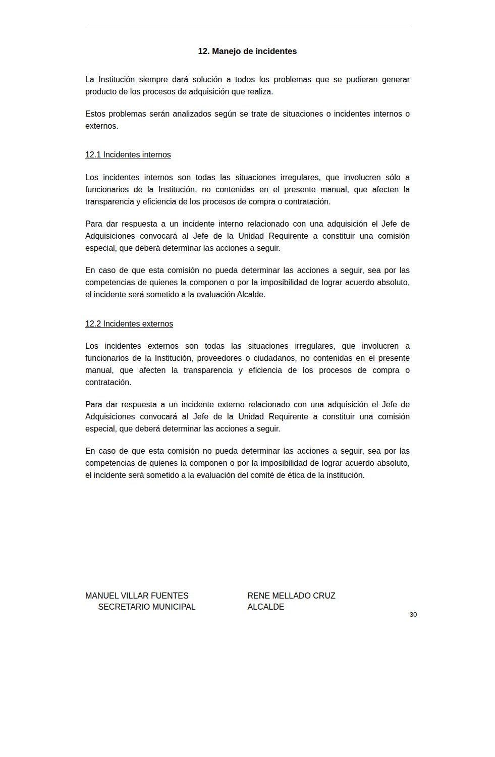12. Manejo de incidentes
La Institución siempre dará solución a todos los problemas que se pudieran generar producto de los procesos de adquisición que realiza.
Estos problemas serán analizados según se trate de situaciones o incidentes internos o externos.
12.1 Incidentes internos
Los incidentes internos son todas las situaciones irregulares, que involucren sólo a funcionarios de la Institución, no contenidas en el presente manual, que afecten la transparencia y eficiencia de los procesos de compra o contratación.
Para dar respuesta a un incidente interno relacionado con una adquisición el Jefe de Adquisiciones convocará al Jefe de la Unidad Requirente a constituir una comisión especial, que deberá determinar las acciones a seguir.
En caso de que esta comisión no pueda determinar las acciones a seguir, sea por las competencias de quienes la componen o por la imposibilidad de lograr acuerdo absoluto, el incidente será sometido a la evaluación Alcalde.
12.2 Incidentes externos
Los incidentes externos son todas las situaciones irregulares, que involucren a funcionarios de la Institución, proveedores o ciudadanos, no contenidas en el presente manual, que afecten la transparencia y eficiencia de los procesos de compra o contratación.
Para dar respuesta a un incidente externo relacionado con una adquisición el Jefe de Adquisiciones convocará al Jefe de la Unidad Requirente a constituir una comisión especial, que deberá determinar las acciones a seguir.
En caso de que esta comisión no pueda determinar las acciones a seguir, sea por las competencias de quienes la componen o por la imposibilidad de lograr acuerdo absoluto, el incidente será sometido a la evaluación del comité de ética de la institución.
| MANUEL VILLAR FUENTES SECRETARIO MUNICIPAL | RENE MELLADO CRUZ ALCALDE |
30